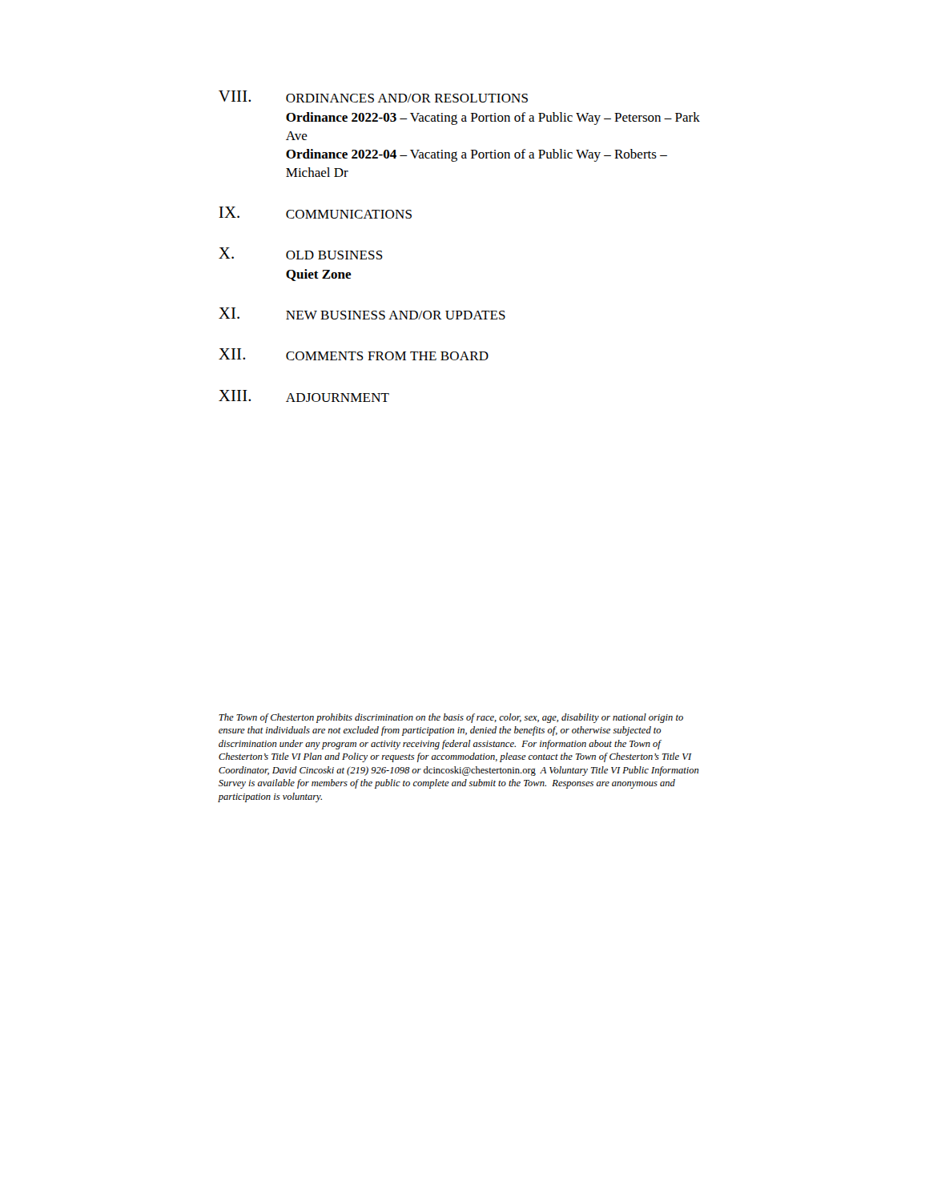VIII.
Ordinances and/or Resolutions
Ordinance 2022-03 – Vacating a Portion of a Public Way – Peterson – Park Ave
Ordinance 2022-04 – Vacating a Portion of a Public Way – Roberts – Michael Dr
IX.
Communications
X.
Old Business
Quiet Zone
XI.
New Business and/or Updates
XII.
Comments from the Board
XIII.
Adjournment
The Town of Chesterton prohibits discrimination on the basis of race, color, sex, age, disability or national origin to ensure that individuals are not excluded from participation in, denied the benefits of, or otherwise subjected to discrimination under any program or activity receiving federal assistance. For information about the Town of Chesterton’s Title VI Plan and Policy or requests for accommodation, please contact the Town of Chesterton’s Title VI Coordinator, David Cincoski at (219) 926-1098 or dcincoski@chestertonin.org A Voluntary Title VI Public Information Survey is available for members of the public to complete and submit to the Town. Responses are anonymous and participation is voluntary.